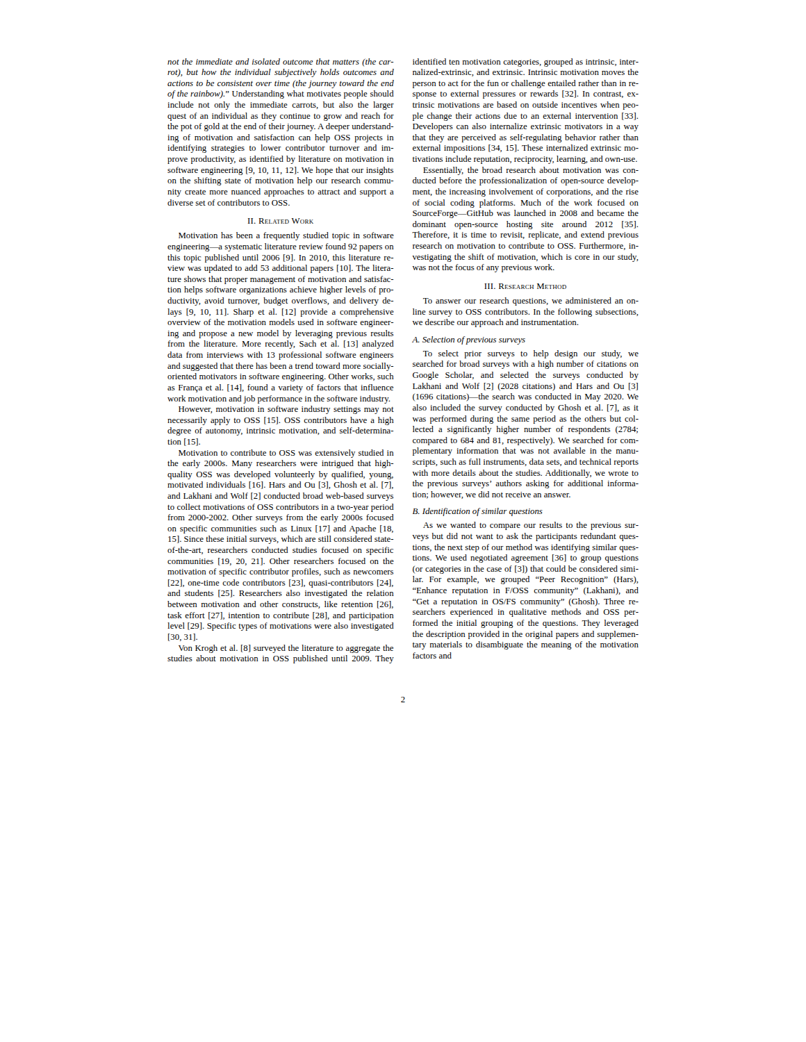not the immediate and isolated outcome that matters (the carrot), but how the individual subjectively holds outcomes and actions to be consistent over time (the journey toward the end of the rainbow).” Understanding what motivates people should include not only the immediate carrots, but also the larger quest of an individual as they continue to grow and reach for the pot of gold at the end of their journey. A deeper understanding of motivation and satisfaction can help OSS projects in identifying strategies to lower contributor turnover and improve productivity, as identified by literature on motivation in software engineering [9, 10, 11, 12]. We hope that our insights on the shifting state of motivation help our research community create more nuanced approaches to attract and support a diverse set of contributors to OSS.
II. Related Work
Motivation has been a frequently studied topic in software engineering—a systematic literature review found 92 papers on this topic published until 2006 [9]. In 2010, this literature review was updated to add 53 additional papers [10]. The literature shows that proper management of motivation and satisfaction helps software organizations achieve higher levels of productivity, avoid turnover, budget overflows, and delivery delays [9, 10, 11]. Sharp et al. [12] provide a comprehensive overview of the motivation models used in software engineering and propose a new model by leveraging previous results from the literature. More recently, Sach et al. [13] analyzed data from interviews with 13 professional software engineers and suggested that there has been a trend toward more socially-oriented motivators in software engineering. Other works, such as França et al. [14], found a variety of factors that influence work motivation and job performance in the software industry.
However, motivation in software industry settings may not necessarily apply to OSS [15]. OSS contributors have a high degree of autonomy, intrinsic motivation, and self-determination [15].
Motivation to contribute to OSS was extensively studied in the early 2000s. Many researchers were intrigued that high-quality OSS was developed volunteerly by qualified, young, motivated individuals [16]. Hars and Ou [3], Ghosh et al. [7], and Lakhani and Wolf [2] conducted broad web-based surveys to collect motivations of OSS contributors in a two-year period from 2000-2002. Other surveys from the early 2000s focused on specific communities such as Linux [17] and Apache [18, 15]. Since these initial surveys, which are still considered state-of-the-art, researchers conducted studies focused on specific communities [19, 20, 21]. Other researchers focused on the motivation of specific contributor profiles, such as newcomers [22], one-time code contributors [23], quasi-contributors [24], and students [25]. Researchers also investigated the relation between motivation and other constructs, like retention [26], task effort [27], intention to contribute [28], and participation level [29]. Specific types of motivations were also investigated [30, 31].
Von Krogh et al. [8] surveyed the literature to aggregate the studies about motivation in OSS published until 2009. They identified ten motivation categories, grouped as intrinsic, internalized-extrinsic, and extrinsic. Intrinsic motivation moves the person to act for the fun or challenge entailed rather than in response to external pressures or rewards [32]. In contrast, extrinsic motivations are based on outside incentives when people change their actions due to an external intervention [33]. Developers can also internalize extrinsic motivators in a way that they are perceived as self-regulating behavior rather than external impositions [34, 15]. These internalized extrinsic motivations include reputation, reciprocity, learning, and own-use.
Essentially, the broad research about motivation was conducted before the professionalization of open-source development, the increasing involvement of corporations, and the rise of social coding platforms. Much of the work focused on SourceForge—GitHub was launched in 2008 and became the dominant open-source hosting site around 2012 [35]. Therefore, it is time to revisit, replicate, and extend previous research on motivation to contribute to OSS. Furthermore, investigating the shift of motivation, which is core in our study, was not the focus of any previous work.
III. Research Method
To answer our research questions, we administered an online survey to OSS contributors. In the following subsections, we describe our approach and instrumentation.
A. Selection of previous surveys
To select prior surveys to help design our study, we searched for broad surveys with a high number of citations on Google Scholar, and selected the surveys conducted by Lakhani and Wolf [2] (2028 citations) and Hars and Ou [3] (1696 citations)—the search was conducted in May 2020. We also included the survey conducted by Ghosh et al. [7], as it was performed during the same period as the others but collected a significantly higher number of respondents (2784; compared to 684 and 81, respectively). We searched for complementary information that was not available in the manuscripts, such as full instruments, data sets, and technical reports with more details about the studies. Additionally, we wrote to the previous surveys’ authors asking for additional information; however, we did not receive an answer.
B. Identification of similar questions
As we wanted to compare our results to the previous surveys but did not want to ask the participants redundant questions, the next step of our method was identifying similar questions. We used negotiated agreement [36] to group questions (or categories in the case of [3]) that could be considered similar. For example, we grouped “Peer Recognition” (Hars), “Enhance reputation in F/OSS community” (Lakhani), and “Get a reputation in OS/FS community” (Ghosh). Three researchers experienced in qualitative methods and OSS performed the initial grouping of the questions. They leveraged the description provided in the original papers and supplementary materials to disambiguate the meaning of the motivation factors and
2